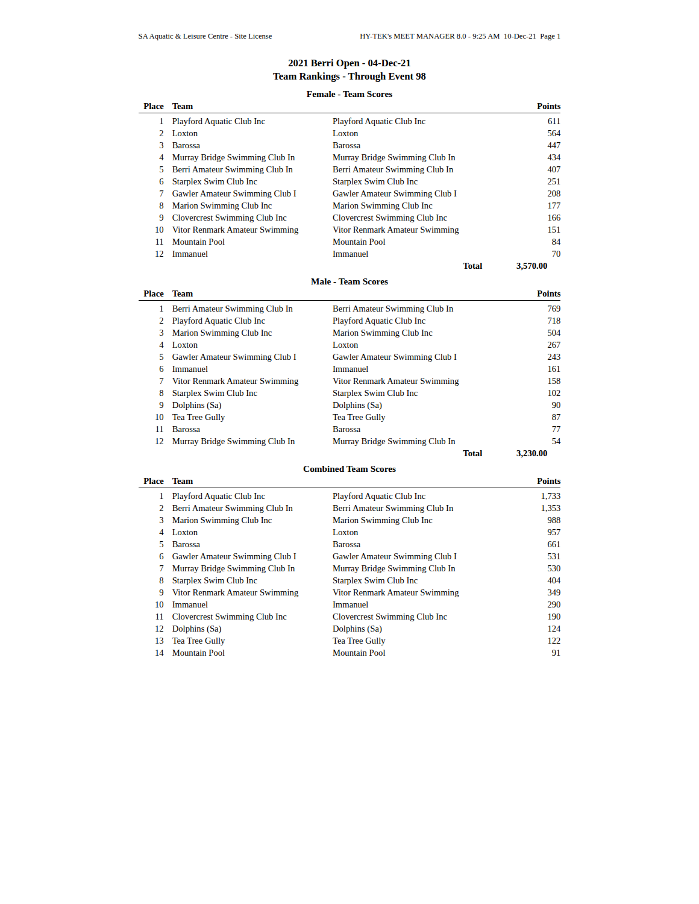SA Aquatic & Leisure Centre - Site License
HY-TEK's MEET MANAGER 8.0 - 9:25 AM 10-Dec-21 Page 1
2021 Berri Open - 04-Dec-21
Team Rankings - Through Event 98
Female - Team Scores
| Place | Team | | Points |
| --- | --- | --- | --- |
| 1 | Playford Aquatic Club Inc | Playford Aquatic Club Inc | 611 |
| 2 | Loxton | Loxton | 564 |
| 3 | Barossa | Barossa | 447 |
| 4 | Murray Bridge Swimming Club In | Murray Bridge Swimming Club In | 434 |
| 5 | Berri Amateur Swimming Club In | Berri Amateur Swimming Club In | 407 |
| 6 | Starplex Swim Club Inc | Starplex Swim Club Inc | 251 |
| 7 | Gawler Amateur Swimming Club I | Gawler Amateur Swimming Club I | 208 |
| 8 | Marion Swimming Club Inc | Marion Swimming Club Inc | 177 |
| 9 | Clovercrest Swimming Club Inc | Clovercrest Swimming Club Inc | 166 |
| 10 | Vitor Renmark Amateur Swimming | Vitor Renmark Amateur Swimming | 151 |
| 11 | Mountain Pool | Mountain Pool | 84 |
| 12 | Immanuel | Immanuel | 70 |
| | | Total | 3,570.00 |
Male - Team Scores
| Place | Team | | Points |
| --- | --- | --- | --- |
| 1 | Berri Amateur Swimming Club In | Berri Amateur Swimming Club In | 769 |
| 2 | Playford Aquatic Club Inc | Playford Aquatic Club Inc | 718 |
| 3 | Marion Swimming Club Inc | Marion Swimming Club Inc | 504 |
| 4 | Loxton | Loxton | 267 |
| 5 | Gawler Amateur Swimming Club I | Gawler Amateur Swimming Club I | 243 |
| 6 | Immanuel | Immanuel | 161 |
| 7 | Vitor Renmark Amateur Swimming | Vitor Renmark Amateur Swimming | 158 |
| 8 | Starplex Swim Club Inc | Starplex Swim Club Inc | 102 |
| 9 | Dolphins (Sa) | Dolphins (Sa) | 90 |
| 10 | Tea Tree Gully | Tea Tree Gully | 87 |
| 11 | Barossa | Barossa | 77 |
| 12 | Murray Bridge Swimming Club In | Murray Bridge Swimming Club In | 54 |
| | | Total | 3,230.00 |
Combined Team Scores
| Place | Team | | Points |
| --- | --- | --- | --- |
| 1 | Playford Aquatic Club Inc | Playford Aquatic Club Inc | 1,733 |
| 2 | Berri Amateur Swimming Club In | Berri Amateur Swimming Club In | 1,353 |
| 3 | Marion Swimming Club Inc | Marion Swimming Club Inc | 988 |
| 4 | Loxton | Loxton | 957 |
| 5 | Barossa | Barossa | 661 |
| 6 | Gawler Amateur Swimming Club I | Gawler Amateur Swimming Club I | 531 |
| 7 | Murray Bridge Swimming Club In | Murray Bridge Swimming Club In | 530 |
| 8 | Starplex Swim Club Inc | Starplex Swim Club Inc | 404 |
| 9 | Vitor Renmark Amateur Swimming | Vitor Renmark Amateur Swimming | 349 |
| 10 | Immanuel | Immanuel | 290 |
| 11 | Clovercrest Swimming Club Inc | Clovercrest Swimming Club Inc | 190 |
| 12 | Dolphins (Sa) | Dolphins (Sa) | 124 |
| 13 | Tea Tree Gully | Tea Tree Gully | 122 |
| 14 | Mountain Pool | Mountain Pool | 91 |